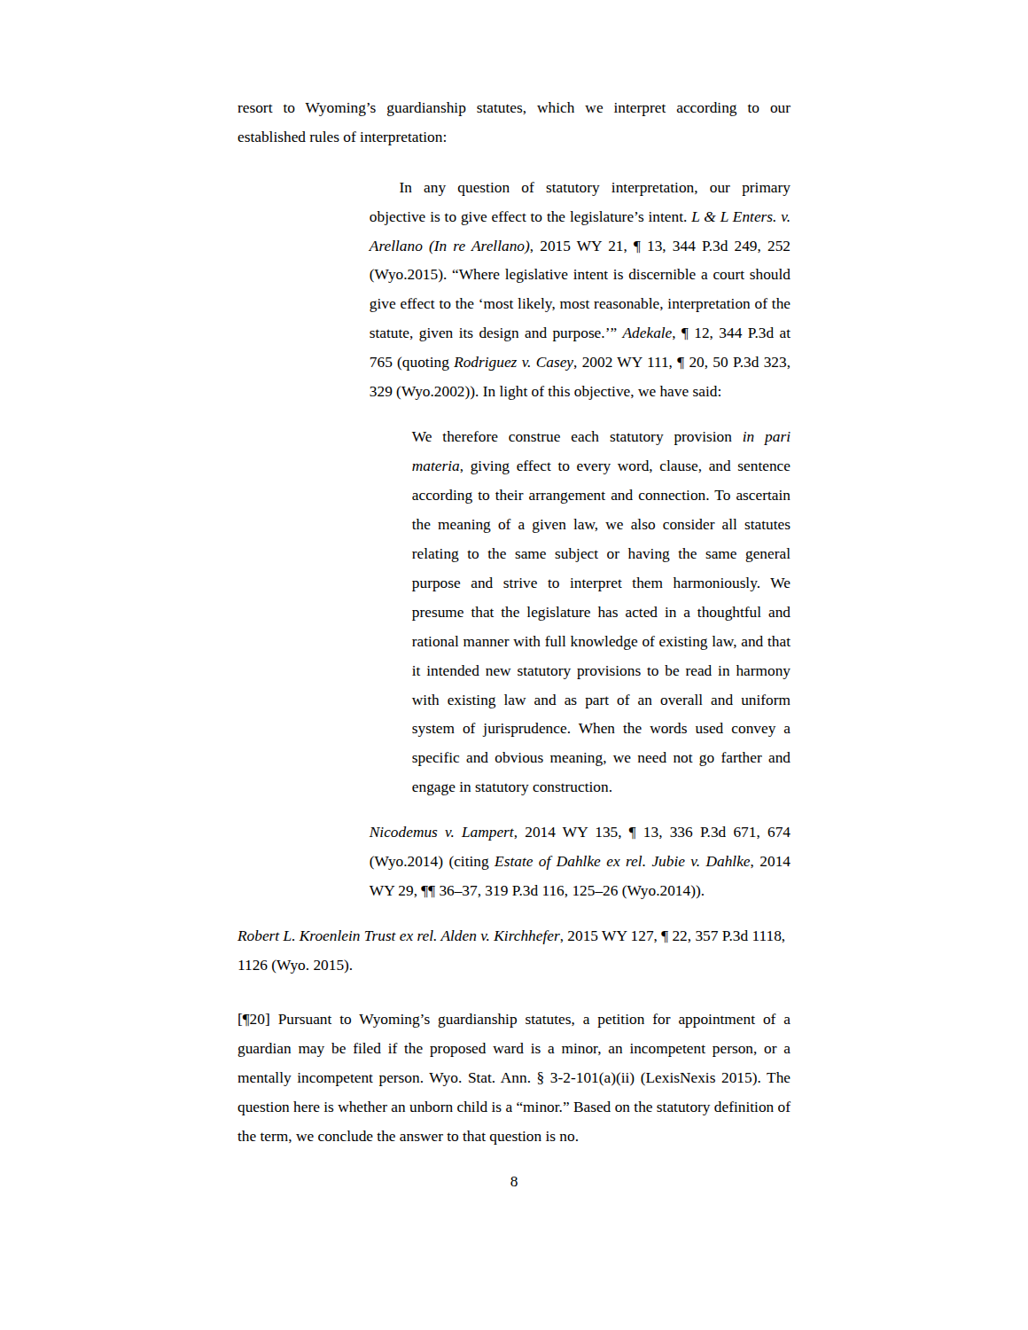resort to Wyoming’s guardianship statutes, which we interpret according to our established rules of interpretation:
In any question of statutory interpretation, our primary objective is to give effect to the legislature’s intent. L & L Enters. v. Arellano (In re Arellano), 2015 WY 21, ¶ 13, 344 P.3d 249, 252 (Wyo.2015). “Where legislative intent is discernible a court should give effect to the ‘most likely, most reasonable, interpretation of the statute, given its design and purpose.’” Adekale, ¶ 12, 344 P.3d at 765 (quoting Rodriguez v. Casey, 2002 WY 111, ¶ 20, 50 P.3d 323, 329 (Wyo.2002)). In light of this objective, we have said:
We therefore construe each statutory provision in pari materia, giving effect to every word, clause, and sentence according to their arrangement and connection. To ascertain the meaning of a given law, we also consider all statutes relating to the same subject or having the same general purpose and strive to interpret them harmoniously. We presume that the legislature has acted in a thoughtful and rational manner with full knowledge of existing law, and that it intended new statutory provisions to be read in harmony with existing law and as part of an overall and uniform system of jurisprudence. When the words used convey a specific and obvious meaning, we need not go farther and engage in statutory construction.
Nicodemus v. Lampert, 2014 WY 135, ¶ 13, 336 P.3d 671, 674 (Wyo.2014) (citing Estate of Dahlke ex rel. Jubie v. Dahlke, 2014 WY 29, ¶¶ 36–37, 319 P.3d 116, 125–26 (Wyo.2014)).
Robert L. Kroenlein Trust ex rel. Alden v. Kirchhefer, 2015 WY 127, ¶ 22, 357 P.3d 1118, 1126 (Wyo. 2015).
[¶20] Pursuant to Wyoming’s guardianship statutes, a petition for appointment of a guardian may be filed if the proposed ward is a minor, an incompetent person, or a mentally incompetent person. Wyo. Stat. Ann. § 3-2-101(a)(ii) (LexisNexis 2015). The question here is whether an unborn child is a “minor.” Based on the statutory definition of the term, we conclude the answer to that question is no.
8